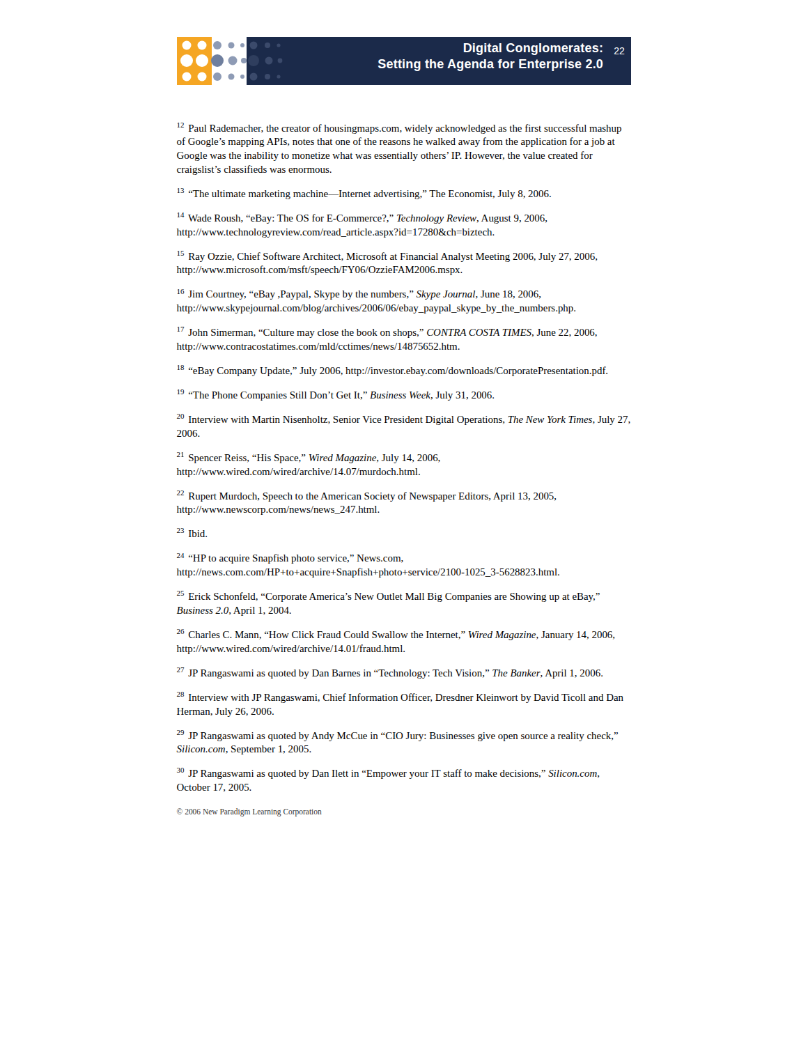Digital Conglomerates:
Setting the Agenda for Enterprise 2.0
22
12 Paul Rademacher, the creator of housingmaps.com, widely acknowledged as the first successful mashup of Google’s mapping APIs, notes that one of the reasons he walked away from the application for a job at Google was the inability to monetize what was essentially others’ IP. However, the value created for craigslist’s classifieds was enormous.
13 “The ultimate marketing machine—Internet advertising,” The Economist, July 8, 2006.
14 Wade Roush, “eBay: The OS for E-Commerce?,” Technology Review, August 9, 2006, http://www.technologyreview.com/read_article.aspx?id=17280&ch=biztech.
15 Ray Ozzie, Chief Software Architect, Microsoft at Financial Analyst Meeting 2006, July 27, 2006, http://www.microsoft.com/msft/speech/FY06/OzzieFAM2006.mspx.
16 Jim Courtney, “eBay ,Paypal, Skype by the numbers,” Skype Journal, June 18, 2006, http://www.skypejournal.com/blog/archives/2006/06/ebay_paypal_skype_by_the_numbers.php.
17 John Simerman, “Culture may close the book on shops,” CONTRA COSTA TIMES, June 22, 2006, http://www.contracostatimes.com/mld/cctimes/news/14875652.htm.
18 “eBay Company Update,” July 2006, http://investor.ebay.com/downloads/CorporatePresentation.pdf.
19 “The Phone Companies Still Don’t Get It,” Business Week, July 31, 2006.
20 Interview with Martin Nisenholtz, Senior Vice President Digital Operations, The New York Times, July 27, 2006.
21 Spencer Reiss, “His Space,” Wired Magazine, July 14, 2006, http://www.wired.com/wired/archive/14.07/murdoch.html.
22 Rupert Murdoch, Speech to the American Society of Newspaper Editors, April 13, 2005, http://www.newscorp.com/news/news_247.html.
23 Ibid.
24 “HP to acquire Snapfish photo service,” News.com, http://news.com.com/HP+to+acquire+Snapfish+photo+service/2100-1025_3-5628823.html.
25 Erick Schonfeld, “Corporate America’s New Outlet Mall Big Companies are Showing up at eBay,” Business 2.0, April 1, 2004.
26 Charles C. Mann, “How Click Fraud Could Swallow the Internet,” Wired Magazine, January 14, 2006, http://www.wired.com/wired/archive/14.01/fraud.html.
27 JP Rangaswami as quoted by Dan Barnes in “Technology: Tech Vision,” The Banker, April 1, 2006.
28 Interview with JP Rangaswami, Chief Information Officer, Dresdner Kleinwort by David Ticoll and Dan Herman, July 26, 2006.
29 JP Rangaswami as quoted by Andy McCue in “CIO Jury: Businesses give open source a reality check,” Silicon.com, September 1, 2005.
30 JP Rangaswami as quoted by Dan Ilett in “Empower your IT staff to make decisions,” Silicon.com, October 17, 2005.
© 2006 New Paradigm Learning Corporation